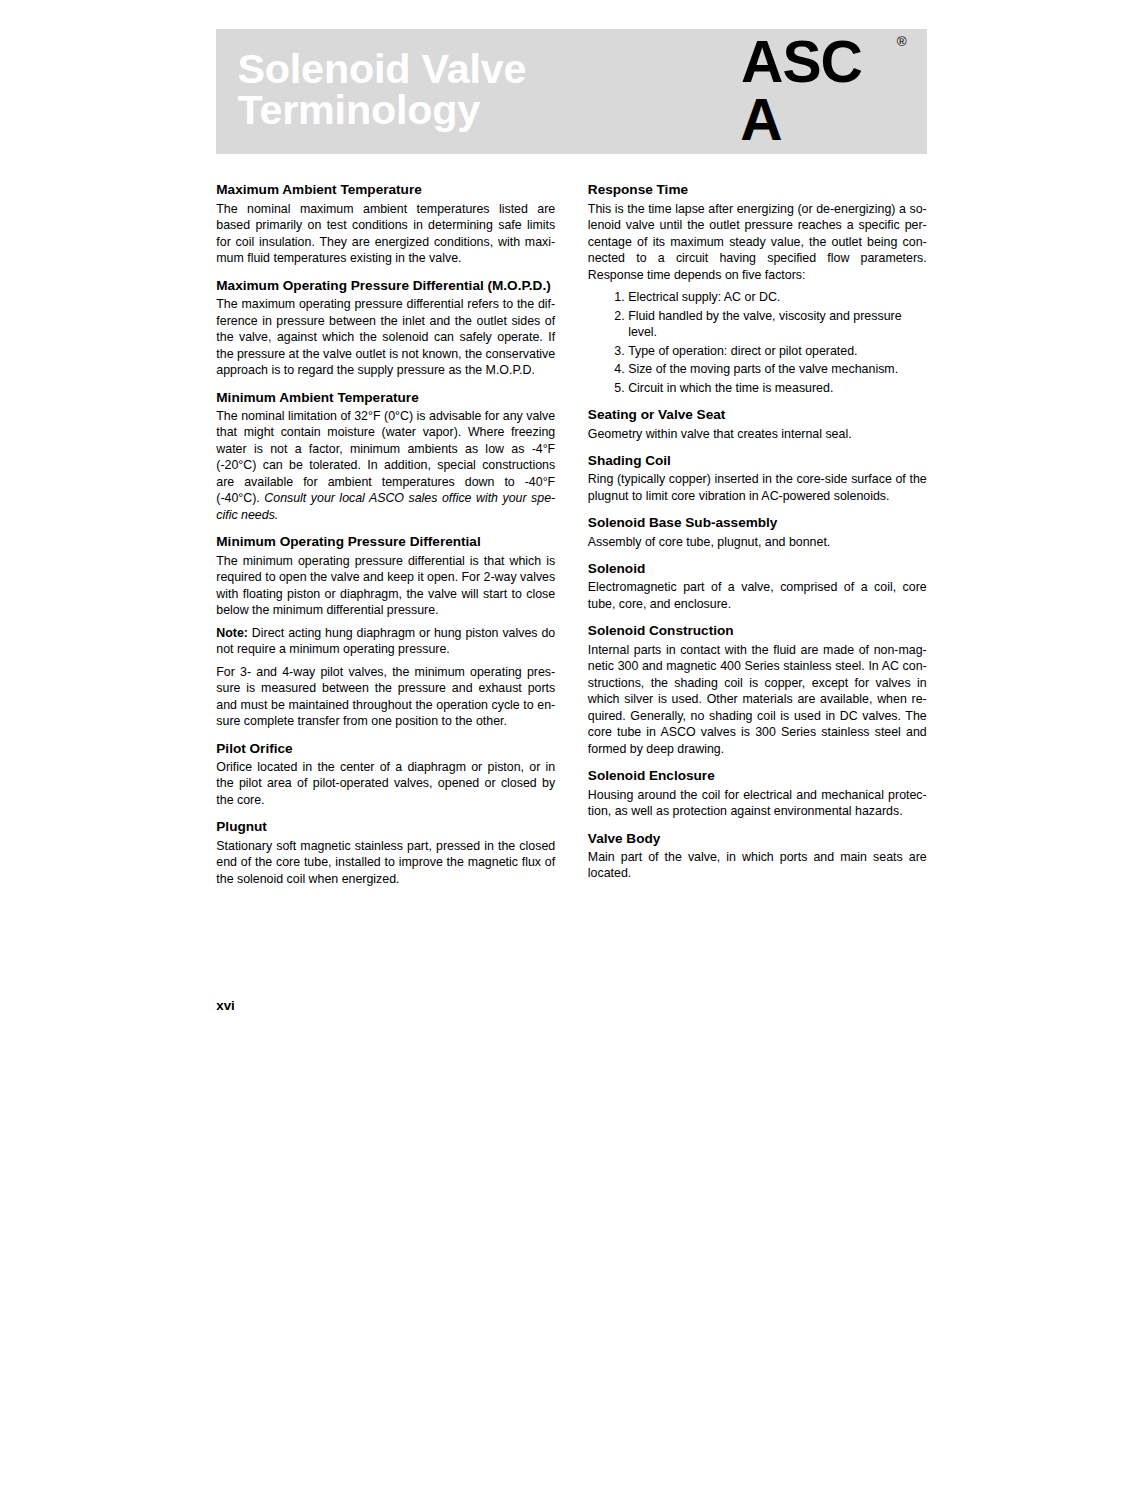Solenoid Valve Terminology
ASCA®
Maximum Ambient Temperature
The nominal maximum ambient temperatures listed are based primarily on test conditions in determining safe limits for coil insulation. They are energized conditions, with maximum fluid temperatures existing in the valve.
Maximum Operating Pressure Differential (M.O.P.D.)
The maximum operating pressure differential refers to the difference in pressure between the inlet and the outlet sides of the valve, against which the solenoid can safely operate. If the pressure at the valve outlet is not known, the conservative approach is to regard the supply pressure as the M.O.P.D.
Minimum Ambient Temperature
The nominal limitation of 32°F (0°C) is advisable for any valve that might contain moisture (water vapor). Where freezing water is not a factor, minimum ambients as low as -4°F (-20°C) can be tolerated. In addition, special constructions are available for ambient temperatures down to -40°F (-40°C). Consult your local ASCO sales office with your specific needs.
Minimum Operating Pressure Differential
The minimum operating pressure differential is that which is required to open the valve and keep it open. For 2-way valves with floating piston or diaphragm, the valve will start to close below the minimum differential pressure.
Note: Direct acting hung diaphragm or hung piston valves do not require a minimum operating pressure.
For 3- and 4-way pilot valves, the minimum operating pressure is measured between the pressure and exhaust ports and must be maintained throughout the operation cycle to ensure complete transfer from one position to the other.
Pilot Orifice
Orifice located in the center of a diaphragm or piston, or in the pilot area of pilot-operated valves, opened or closed by the core.
Plugnut
Stationary soft magnetic stainless part, pressed in the closed end of the core tube, installed to improve the magnetic flux of the solenoid coil when energized.
Response Time
This is the time lapse after energizing (or de-energizing) a solenoid valve until the outlet pressure reaches a specific percentage of its maximum steady value, the outlet being connected to a circuit having specified flow parameters. Response time depends on five factors:
Electrical supply: AC or DC.
Fluid handled by the valve, viscosity and pressure level.
Type of operation: direct or pilot operated.
Size of the moving parts of the valve mechanism.
Circuit in which the time is measured.
Seating or Valve Seat
Geometry within valve that creates internal seal.
Shading Coil
Ring (typically copper) inserted in the core-side surface of the plugnut to limit core vibration in AC-powered solenoids.
Solenoid Base Sub-assembly
Assembly of core tube, plugnut, and bonnet.
Solenoid
Electromagnetic part of a valve, comprised of a coil, core tube, core, and enclosure.
Solenoid Construction
Internal parts in contact with the fluid are made of non-magnetic 300 and magnetic 400 Series stainless steel. In AC constructions, the shading coil is copper, except for valves in which silver is used. Other materials are available, when required. Generally, no shading coil is used in DC valves. The core tube in ASCO valves is 300 Series stainless steel and formed by deep drawing.
Solenoid Enclosure
Housing around the coil for electrical and mechanical protection, as well as protection against environmental hazards.
Valve Body
Main part of the valve, in which ports and main seats are located.
xvi